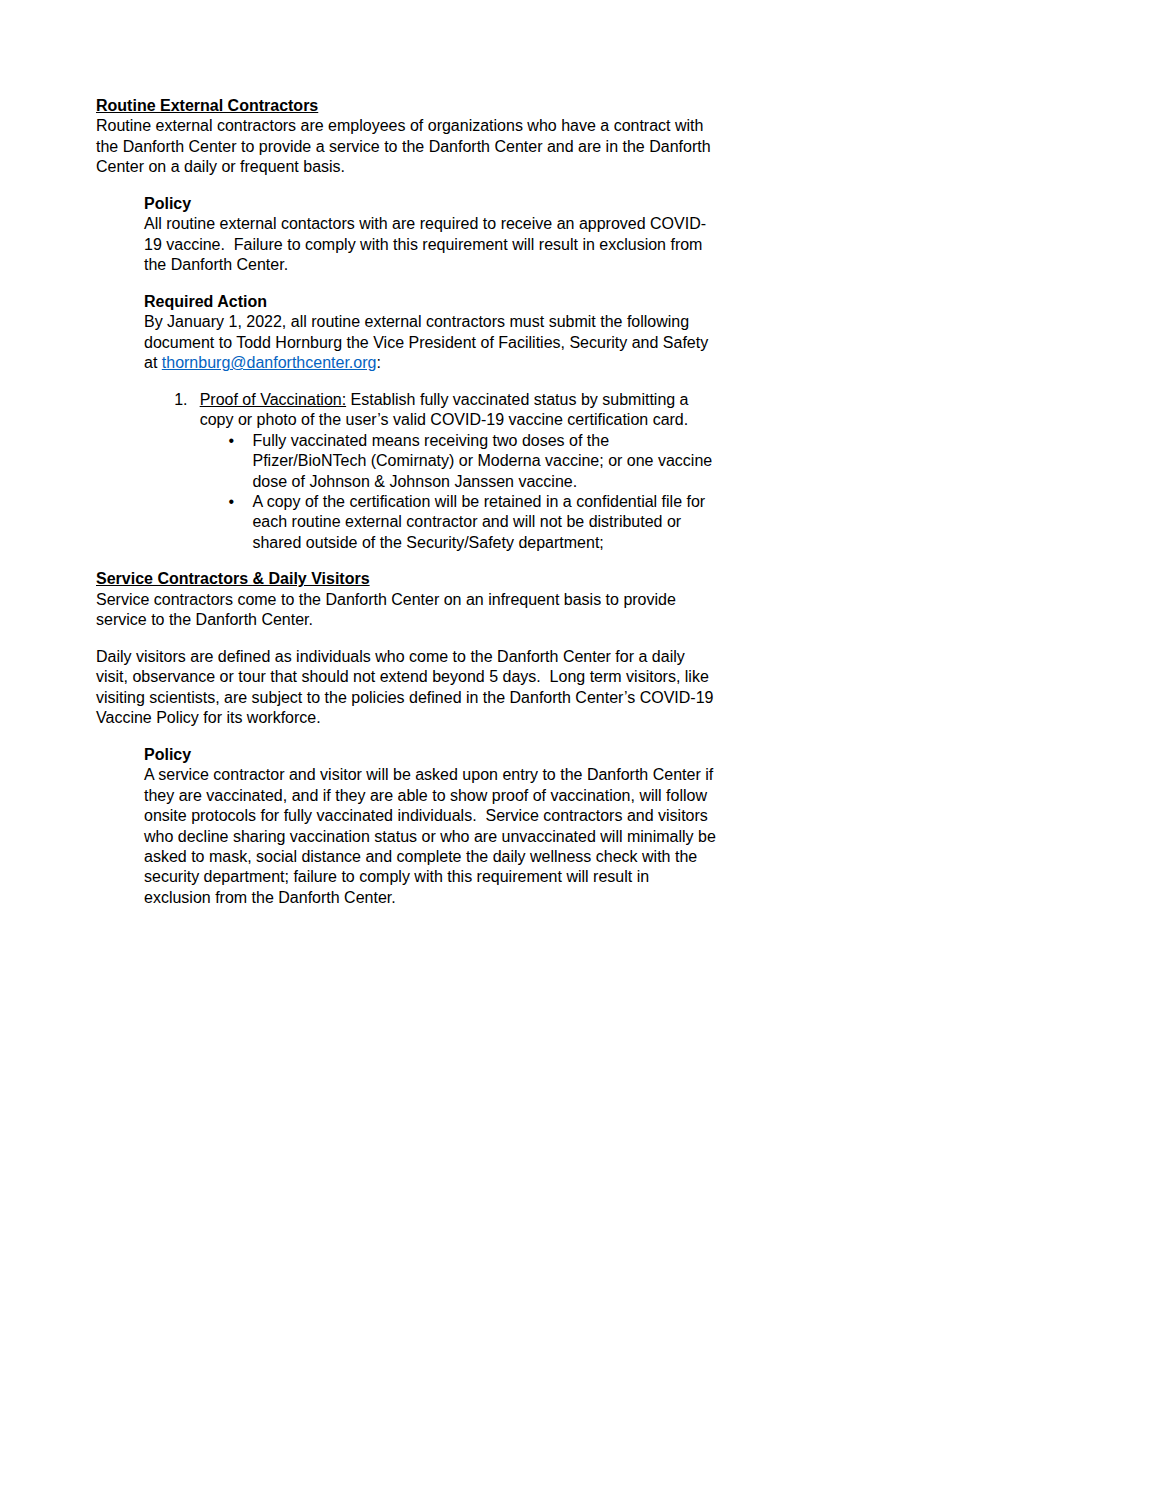Routine External Contractors
Routine external contractors are employees of organizations who have a contract with the Danforth Center to provide a service to the Danforth Center and are in the Danforth Center on a daily or frequent basis.
Policy
All routine external contactors with are required to receive an approved COVID-19 vaccine. Failure to comply with this requirement will result in exclusion from the Danforth Center.
Required Action
By January 1, 2022, all routine external contractors must submit the following document to Todd Hornburg the Vice President of Facilities, Security and Safety at thornburg@danforthcenter.org:
Proof of Vaccination: Establish fully vaccinated status by submitting a copy or photo of the user’s valid COVID-19 vaccine certification card.
Fully vaccinated means receiving two doses of the Pfizer/BioNTech (Comirnaty) or Moderna vaccine; or one vaccine dose of Johnson & Johnson Janssen vaccine.
A copy of the certification will be retained in a confidential file for each routine external contractor and will not be distributed or shared outside of the Security/Safety department;
Service Contractors & Daily Visitors
Service contractors come to the Danforth Center on an infrequent basis to provide service to the Danforth Center.
Daily visitors are defined as individuals who come to the Danforth Center for a daily visit, observance or tour that should not extend beyond 5 days. Long term visitors, like visiting scientists, are subject to the policies defined in the Danforth Center’s COVID-19 Vaccine Policy for its workforce.
Policy
A service contractor and visitor will be asked upon entry to the Danforth Center if they are vaccinated, and if they are able to show proof of vaccination, will follow onsite protocols for fully vaccinated individuals. Service contractors and visitors who decline sharing vaccination status or who are unvaccinated will minimally be asked to mask, social distance and complete the daily wellness check with the security department; failure to comply with this requirement will result in exclusion from the Danforth Center.